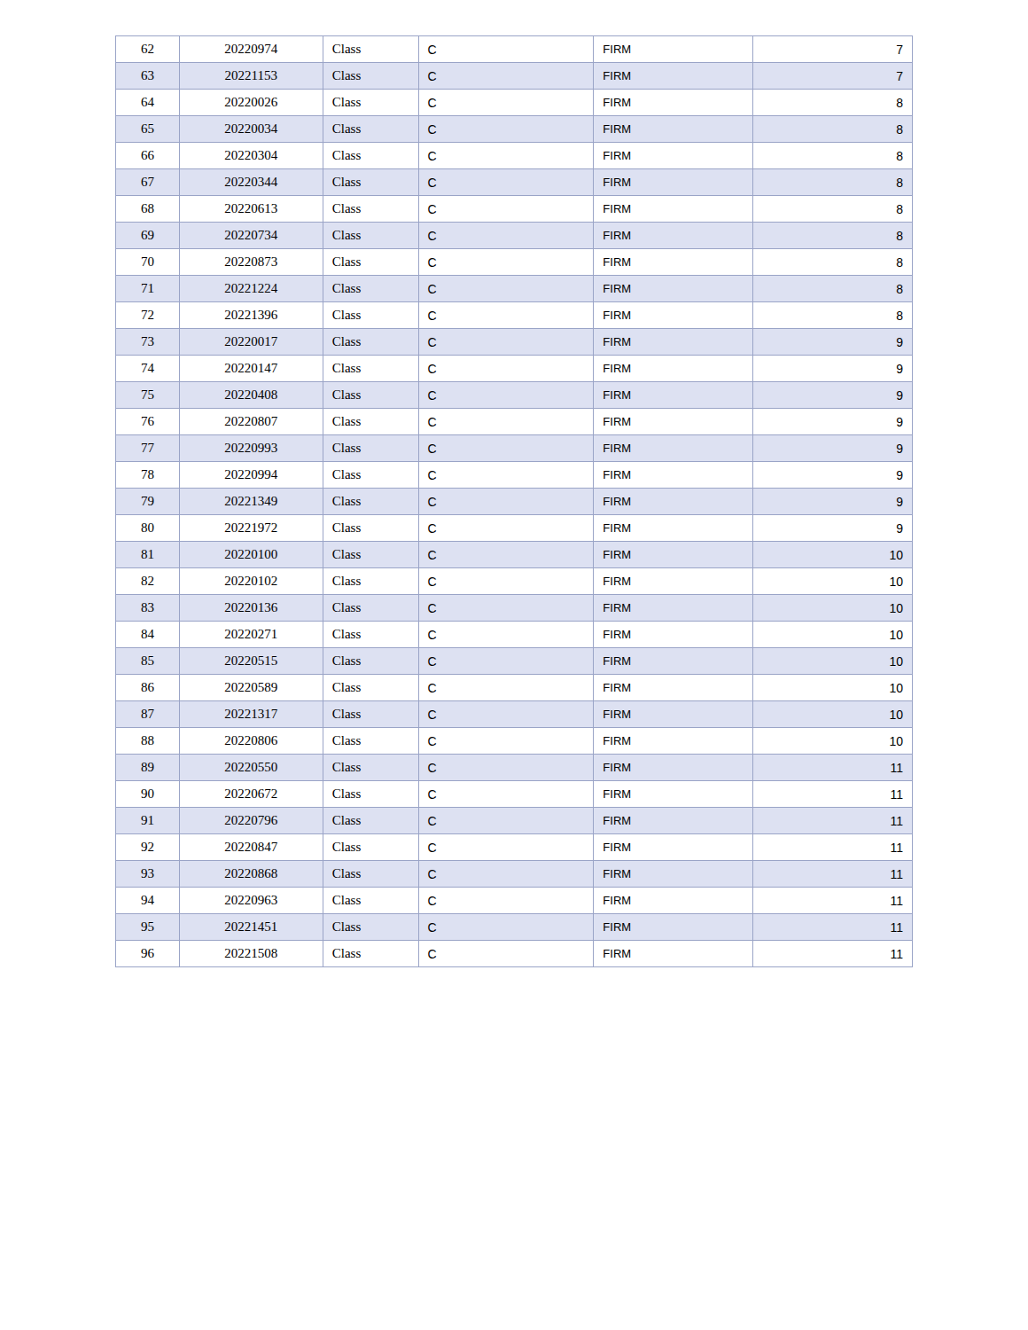| 62 | 20220974 | Class | C | FIRM | 7 |
| 63 | 20221153 | Class | C | FIRM | 7 |
| 64 | 20220026 | Class | C | FIRM | 8 |
| 65 | 20220034 | Class | C | FIRM | 8 |
| 66 | 20220304 | Class | C | FIRM | 8 |
| 67 | 20220344 | Class | C | FIRM | 8 |
| 68 | 20220613 | Class | C | FIRM | 8 |
| 69 | 20220734 | Class | C | FIRM | 8 |
| 70 | 20220873 | Class | C | FIRM | 8 |
| 71 | 20221224 | Class | C | FIRM | 8 |
| 72 | 20221396 | Class | C | FIRM | 8 |
| 73 | 20220017 | Class | C | FIRM | 9 |
| 74 | 20220147 | Class | C | FIRM | 9 |
| 75 | 20220408 | Class | C | FIRM | 9 |
| 76 | 20220807 | Class | C | FIRM | 9 |
| 77 | 20220993 | Class | C | FIRM | 9 |
| 78 | 20220994 | Class | C | FIRM | 9 |
| 79 | 20221349 | Class | C | FIRM | 9 |
| 80 | 20221972 | Class | C | FIRM | 9 |
| 81 | 20220100 | Class | C | FIRM | 10 |
| 82 | 20220102 | Class | C | FIRM | 10 |
| 83 | 20220136 | Class | C | FIRM | 10 |
| 84 | 20220271 | Class | C | FIRM | 10 |
| 85 | 20220515 | Class | C | FIRM | 10 |
| 86 | 20220589 | Class | C | FIRM | 10 |
| 87 | 20221317 | Class | C | FIRM | 10 |
| 88 | 20220806 | Class | C | FIRM | 10 |
| 89 | 20220550 | Class | C | FIRM | 11 |
| 90 | 20220672 | Class | C | FIRM | 11 |
| 91 | 20220796 | Class | C | FIRM | 11 |
| 92 | 20220847 | Class | C | FIRM | 11 |
| 93 | 20220868 | Class | C | FIRM | 11 |
| 94 | 20220963 | Class | C | FIRM | 11 |
| 95 | 20221451 | Class | C | FIRM | 11 |
| 96 | 20221508 | Class | C | FIRM | 11 |